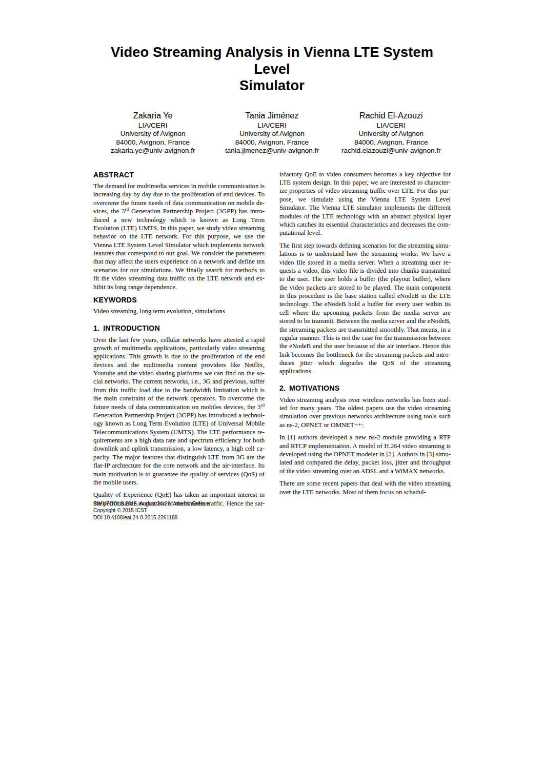Video Streaming Analysis in Vienna LTE System Level
Simulator
| Zakaria Ye LIA/CERI University of Avignon 84000, Avignon, France zakaria.ye@univ-avignon.fr | Tania Jiménez LIA/CERI University of Avignon 84000, Avignon, France tania.jimenez@univ-avignon.fr | Rachid El-Azouzi LIA/CERI University of Avignon 84000, Avignon, France rachid.elazouzi@univ-avignon.fr |
ABSTRACT
The demand for multimedia services in mobile communication is increasing day by day due to the proliferation of end devices. To overcome the future needs of data communication on mobile devices, the 3rd Generation Partnership Project (3GPP) has introduced a new technology which is known as Long Term Evolution (LTE) UMTS. In this paper, we study video streaming behavior on the LTE network. For this purpose, we use the Vienna LTE System Level Simulator which implements network features that correspond to our goal. We consider the parameters that may affect the users experience on a network and define ten scenarios for our simulations. We finally search for methods to fit the video streaming data traffic on the LTE network and exhibit its long range dependence.
Keywords
Video streaming, long term evolution, simulations
1. INTRODUCTION
Over the last few years, cellular networks have attested a rapid growth of multimedia applications, particularly video streaming applications. This growth is due to the proliferation of the end devices and the multimedia content providers like Netflix, Youtube and the video sharing platforms we can find on the social networks. The current networks, i.e., 3G and previous, suffer from this traffic load due to the bandwidth limitation which is the main constraint of the network operators. To overcome the future needs of data communication on mobiles devices, the 3rd Generation Partnership Project (3GPP) has introduced a technology known as Long Term Evolution (LTE) of Universal Mobile Telecommunications System (UMTS). The LTE performance requirements are a high data rate and spectrum efficiency for both downlink and uplink transmission, a low latency, a high cell capacity. The major features that distinguish LTE from 3G are the flat-IP archtecture for the core network and the air-interface. Its main motivation is to guarantee the quality of services (QoS) of the mobile users.
Quality of Experience (QoE) has taken an important interest in the performance evaluation of multimedia traffic. Hence the satisfactory QoE to video consumers becomes a key objective for LTE system design. In this paper, we are interested to characterize properties of video streaming traffic over LTE. For this purpose, we simulate using the Vienna LTE System Level Simulator. The Vienna LTE simulator implements the different modules of the LTE technology with an abstract physical layer which catches its essential characteristics and decreases the computational level.
The first step towards defining scenarios for the streaming simulations is to understand how the streaming works: We have a video file stored in a media server. When a streaming user requests a video, this video file is divided into chunks transmitted to the user. The user holds a buffer (the playout buffer), where the video packets are stored to be played. The main component in this procedure is the base station called eNodeB in the LTE technology. The eNodeB hold a buffer for every user within its cell where the upcoming packets from the media server are stored to be transmit. Between the media server and the eNodeB, the streaming packets are transmitted smoothly. That means, in a regular manner. This is not the case for the transmission between the eNodeB and the user because of the air interface. Hence this link becomes the bottleneck for the streaming packets and introduces jitter which degrades the QoS of the streaming applications.
2. MOTIVATIONS
Video streaming analysis over wireless networks has been studied for many years. The oldest papers use the video streaming simulation over previous networks architecture using tools such as ns-2, OPNET or OMNET++:
In [1] authors developed a new ns-2 module providing a RTP and RTCP implementation. A model of H.264 video streaming is developed using the OPNET modeler in [2]. Authors in [3] simulated and compared the delay, packet loss, jitter and throughput of the video streaming over an ADSL and a WiMAX networks.
There are some recent papers that deal with the video streaming over the LTE networks. Most of them focus on schedul-
SIMUTOOLS 2015, August 24-26, Athens, Greece
Copyright © 2015 ICST
DOI 10.4108/eai.24-8-2015.2261188